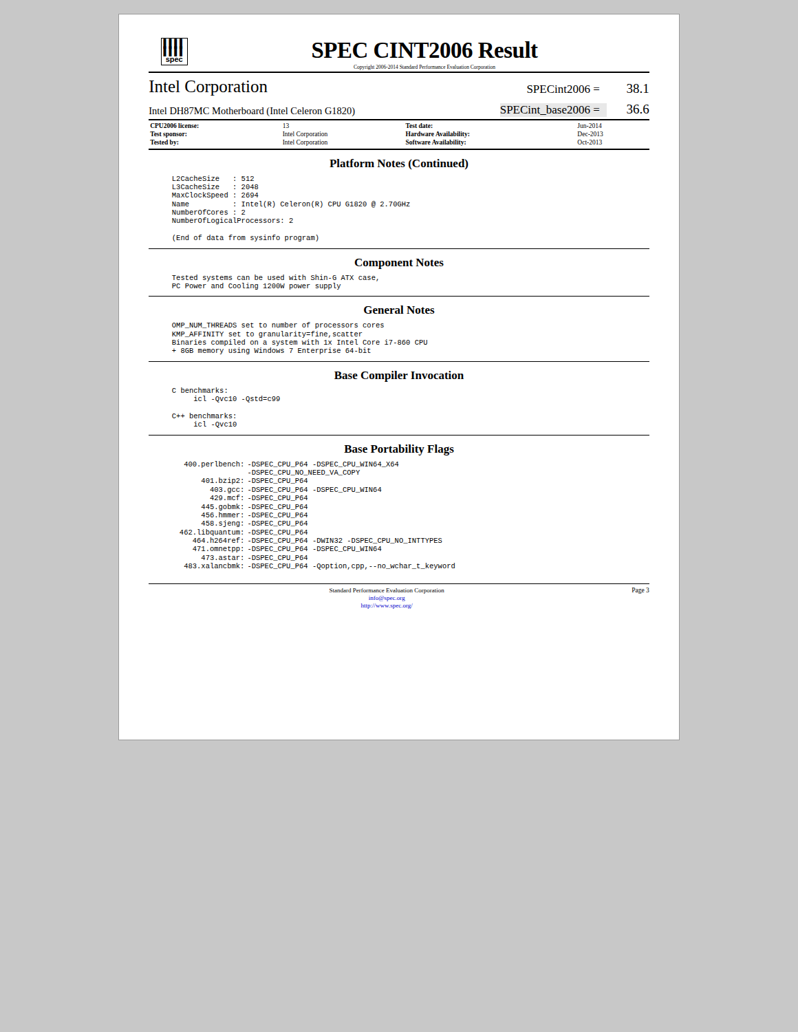▌▌▌▌
▌▌▌▌
spec
SPEC CINT2006 Result
Copyright 2006-2014 Standard Performance Evaluation Corporation
Intel Corporation
SPECint2006 =
38.1
Intel DH87MC Motherboard (Intel Celeron G1820)
SPECint_base2006 =
36.6
| CPU2006 license: | 13 | Test date: | Jun-2014 |
| Test sponsor: | Intel Corporation | Hardware Availability: | Dec-2013 |
| Tested by: | Intel Corporation | Software Availability: | Oct-2013 |
Platform Notes (Continued)
L2CacheSize   : 512
L3CacheSize   : 2048
MaxClockSpeed : 2694
Name          : Intel(R) Celeron(R) CPU G1820 @ 2.70GHz
NumberOfCores : 2
NumberOfLogicalProcessors: 2

(End of data from sysinfo program)
Component Notes
Tested systems can be used with Shin-G ATX case,
PC Power and Cooling 1200W power supply
General Notes
OMP_NUM_THREADS set to number of processors cores
KMP_AFFINITY set to granularity=fine,scatter
Binaries compiled on a system with 1x Intel Core i7-860 CPU
+ 8GB memory using Windows 7 Enterprise 64-bit
Base Compiler Invocation
C benchmarks:
     icl -Qvc10 -Qstd=c99

C++ benchmarks:
     icl -Qvc10
Base Portability Flags
400.perlbench:
-DSPEC_CPU_P64 -DSPEC_CPU_WIN64_X64
-DSPEC_CPU_NO_NEED_VA_COPY
401.bzip2:
-DSPEC_CPU_P64
403.gcc:
-DSPEC_CPU_P64 -DSPEC_CPU_WIN64
429.mcf:
-DSPEC_CPU_P64
445.gobmk:
-DSPEC_CPU_P64
456.hmmer:
-DSPEC_CPU_P64
458.sjeng:
-DSPEC_CPU_P64
462.libquantum:
-DSPEC_CPU_P64
464.h264ref:
-DSPEC_CPU_P64 -DWIN32 -DSPEC_CPU_NO_INTTYPES
471.omnetpp:
-DSPEC_CPU_P64 -DSPEC_CPU_WIN64
473.astar:
-DSPEC_CPU_P64
483.xalancbmk:
-DSPEC_CPU_P64 -Qoption,cpp,--no_wchar_t_keyword
Standard Performance Evaluation Corporation
info@spec.org
http://www.spec.org/
Page 3